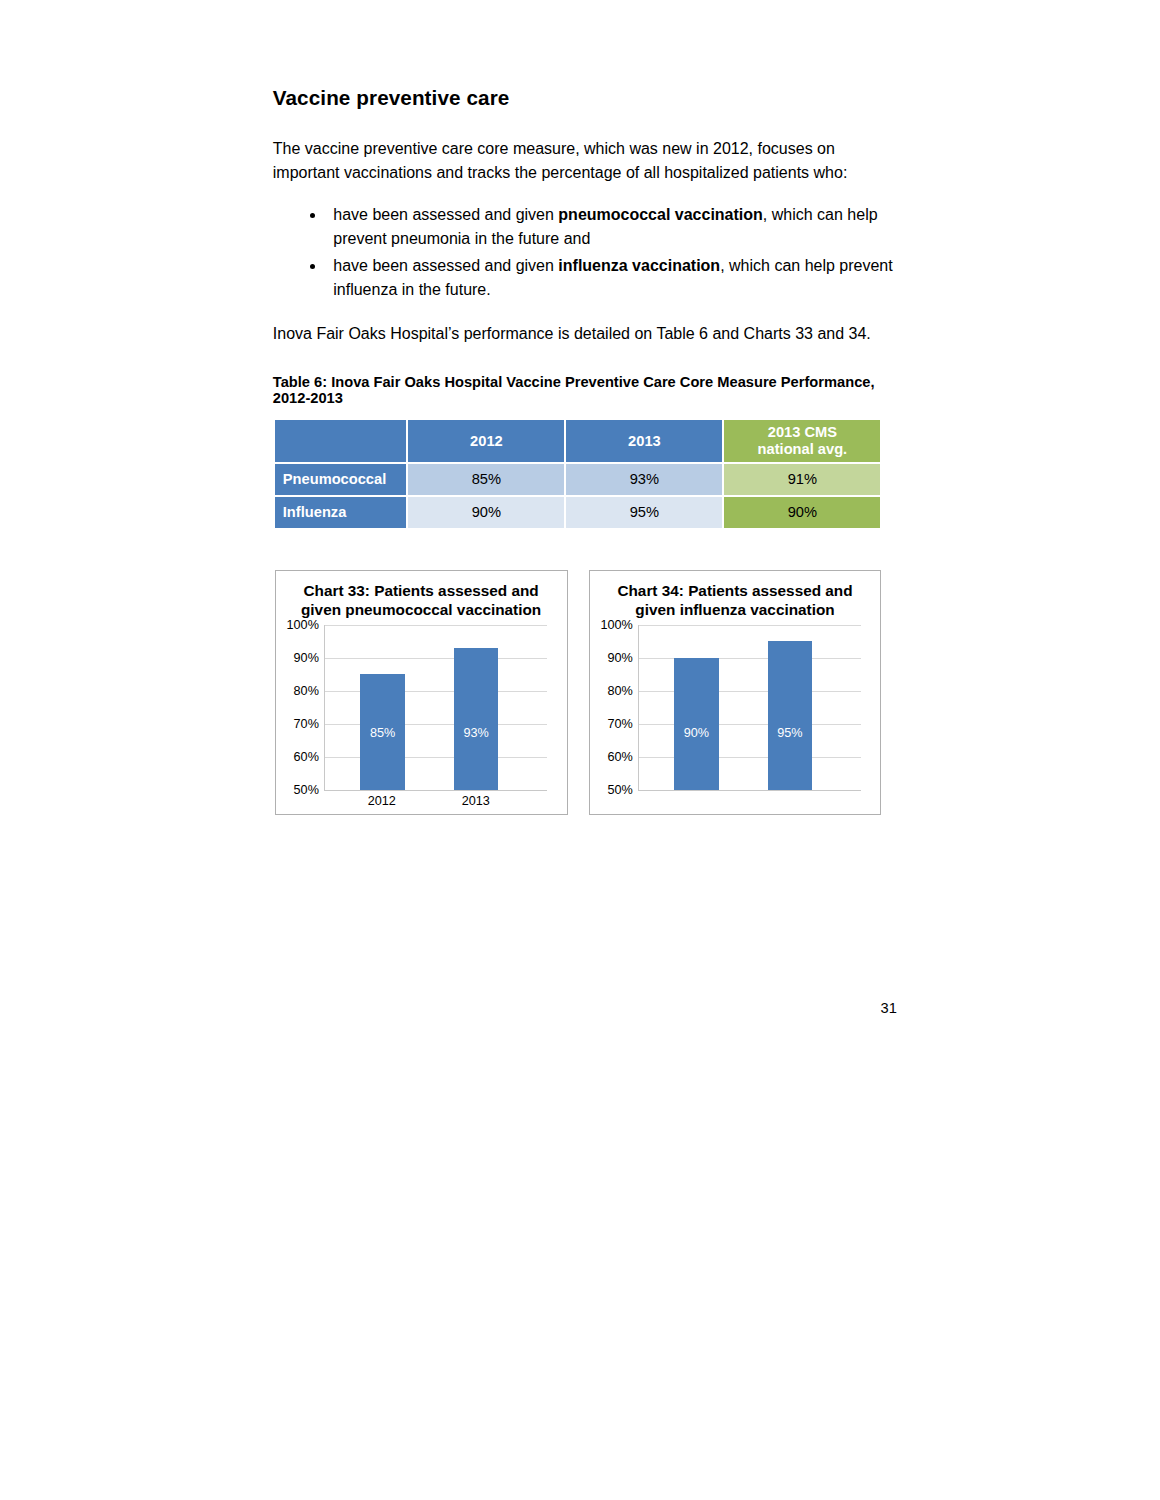Vaccine preventive care
The vaccine preventive care core measure, which was new in 2012, focuses on important vaccinations and tracks the percentage of all hospitalized patients who:
have been assessed and given pneumococcal vaccination, which can help prevent pneumonia in the future and
have been assessed and given influenza vaccination, which can help prevent influenza in the future.
Inova Fair Oaks Hospital’s performance is detailed on Table 6 and Charts 33 and 34.
Table 6: Inova Fair Oaks Hospital Vaccine Preventive Care Core Measure Performance, 2012-2013
| | 2012 | 2013 | 2013 CMS national avg. |
| --- | --- | --- | --- |
| Pneumococcal | 85% | 93% | 91% |
| Influenza | 90% | 95% | 90% |
Chart 33: Patients assessed and given pneumococcal vaccination
100%
90%
80%
70%
60%
50%
85%
93%
2012
2013
Chart 34: Patients assessed and given influenza vaccination
100%
90%
80%
70%
60%
50%
90%
95%
31